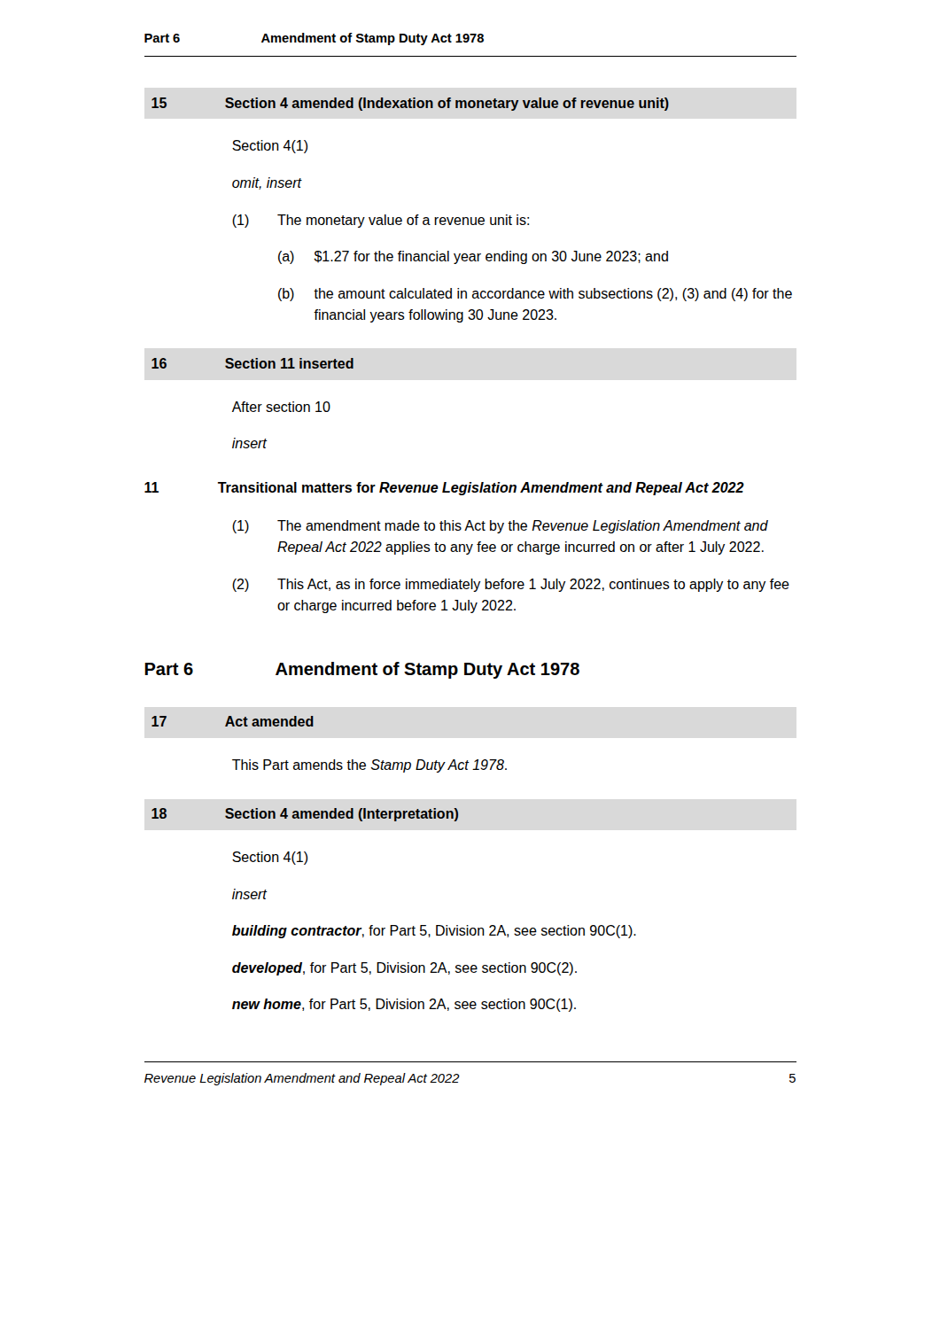Part 6 Amendment of Stamp Duty Act 1978
15 Section 4 amended (Indexation of monetary value of revenue unit)
Section 4(1)
omit, insert
(1) The monetary value of a revenue unit is:
(a) $1.27 for the financial year ending on 30 June 2023; and
(b) the amount calculated in accordance with subsections (2), (3) and (4) for the financial years following 30 June 2023.
16 Section 11 inserted
After section 10
insert
11 Transitional matters for Revenue Legislation Amendment and Repeal Act 2022
(1) The amendment made to this Act by the Revenue Legislation Amendment and Repeal Act 2022 applies to any fee or charge incurred on or after 1 July 2022.
(2) This Act, as in force immediately before 1 July 2022, continues to apply to any fee or charge incurred before 1 July 2022.
Part 6 Amendment of Stamp Duty Act 1978
17 Act amended
This Part amends the Stamp Duty Act 1978.
18 Section 4 amended (Interpretation)
Section 4(1)
insert
building contractor, for Part 5, Division 2A, see section 90C(1).
developed, for Part 5, Division 2A, see section 90C(2).
new home, for Part 5, Division 2A, see section 90C(1).
Revenue Legislation Amendment and Repeal Act 2022 5